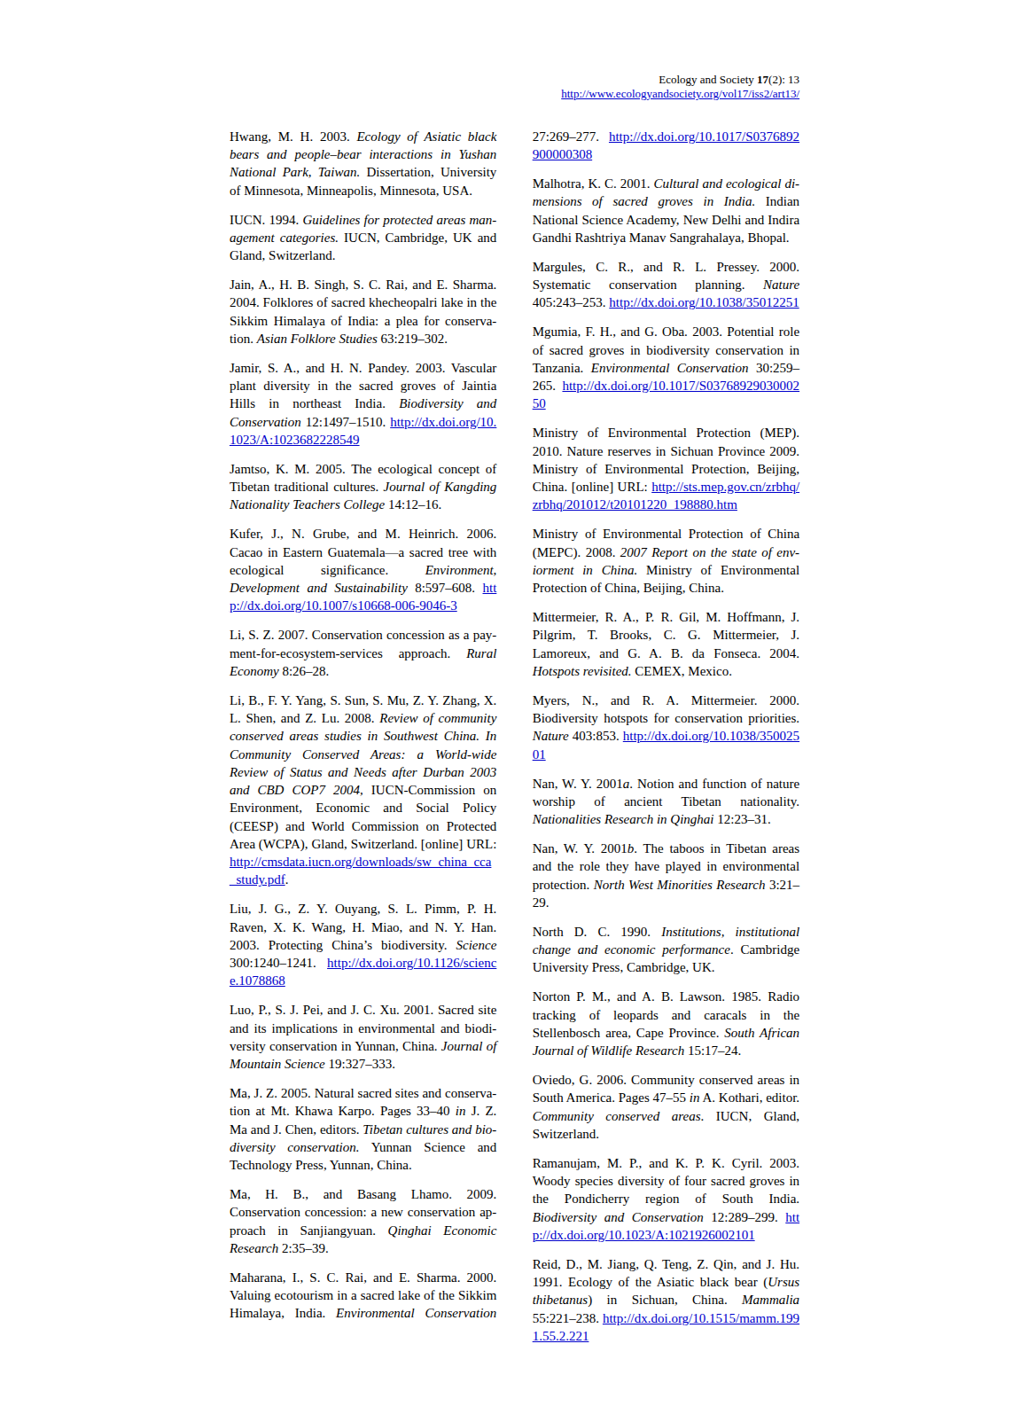Ecology and Society 17(2): 13
http://www.ecologyandsociety.org/vol17/iss2/art13/
Hwang, M. H. 2003. Ecology of Asiatic black bears and people–bear interactions in Yushan National Park, Taiwan. Dissertation, University of Minnesota, Minneapolis, Minnesota, USA.
IUCN. 1994. Guidelines for protected areas management categories. IUCN, Cambridge, UK and Gland, Switzerland.
Jain, A., H. B. Singh, S. C. Rai, and E. Sharma. 2004. Folklores of sacred khecheopalri lake in the Sikkim Himalaya of India: a plea for conservation. Asian Folklore Studies 63:219–302.
Jamir, S. A., and H. N. Pandey. 2003. Vascular plant diversity in the sacred groves of Jaintia Hills in northeast India. Biodiversity and Conservation 12:1497–1510. http://dx.doi.org/10.1023/A:1023682228549
Jamtso, K. M. 2005. The ecological concept of Tibetan traditional cultures. Journal of Kangding Nationality Teachers College 14:12–16.
Kufer, J., N. Grube, and M. Heinrich. 2006. Cacao in Eastern Guatemala—a sacred tree with ecological significance. Environment, Development and Sustainability 8:597–608. http://dx.doi.org/10.1007/s10668-006-9046-3
Li, S. Z. 2007. Conservation concession as a payment-for-ecosystem-services approach. Rural Economy 8:26–28.
Li, B., F. Y. Yang, S. Sun, S. Mu, Z. Y. Zhang, X. L. Shen, and Z. Lu. 2008. Review of community conserved areas studies in Southwest China. In Community Conserved Areas: a World-wide Review of Status and Needs after Durban 2003 and CBD COP7 2004, IUCN-Commission on Environment, Economic and Social Policy (CEESP) and World Commission on Protected Area (WCPA), Gland, Switzerland. [online] URL: http://cmsdata.iucn.org/downloads/sw_china_cca_study.pdf.
Liu, J. G., Z. Y. Ouyang, S. L. Pimm, P. H. Raven, X. K. Wang, H. Miao, and N. Y. Han. 2003. Protecting China’s biodiversity. Science 300:1240–1241. http://dx.doi.org/10.1126/science.1078868
Luo, P., S. J. Pei, and J. C. Xu. 2001. Sacred site and its implications in environmental and biodiversity conservation in Yunnan, China. Journal of Mountain Science 19:327–333.
Ma, J. Z. 2005. Natural sacred sites and conservation at Mt. Khawa Karpo. Pages 33–40 in J. Z. Ma and J. Chen, editors. Tibetan cultures and biodiversity conservation. Yunnan Science and Technology Press, Yunnan, China.
Ma, H. B., and Basang Lhamo. 2009. Conservation concession: a new conservation approach in Sanjiangyuan. Qinghai Economic Research 2:35–39.
Maharana, I., S. C. Rai, and E. Sharma. 2000. Valuing ecotourism in a sacred lake of the Sikkim Himalaya, India. Environmental Conservation 27:269–277. http://dx.doi.org/10.1017/S0376892900000308
Malhotra, K. C. 2001. Cultural and ecological dimensions of sacred groves in India. Indian National Science Academy, New Delhi and Indira Gandhi Rashtriya Manav Sangrahalaya, Bhopal.
Margules, C. R., and R. L. Pressey. 2000. Systematic conservation planning. Nature 405:243–253. http://dx.doi.org/10.1038/35012251
Mgumia, F. H., and G. Oba. 2003. Potential role of sacred groves in biodiversity conservation in Tanzania. Environmental Conservation 30:259–265. http://dx.doi.org/10.1017/S0376892903000250
Ministry of Environmental Protection (MEP). 2010. Nature reserves in Sichuan Province 2009. Ministry of Environmental Protection, Beijing, China. [online] URL: http://sts.mep.gov.cn/zrbhq/zrbhq/201012/t20101220_198880.htm
Ministry of Environmental Protection of China (MEPC). 2008. 2007 Report on the state of enviorment in China. Ministry of Environmental Protection of China, Beijing, China.
Mittermeier, R. A., P. R. Gil, M. Hoffmann, J. Pilgrim, T. Brooks, C. G. Mittermeier, J. Lamoreux, and G. A. B. da Fonseca. 2004. Hotspots revisited. CEMEX, Mexico.
Myers, N., and R. A. Mittermeier. 2000. Biodiversity hotspots for conservation priorities. Nature 403:853. http://dx.doi.org/10.1038/35002501
Nan, W. Y. 2001a. Notion and function of nature worship of ancient Tibetan nationality. Nationalities Research in Qinghai 12:23–31.
Nan, W. Y. 2001b. The taboos in Tibetan areas and the role they have played in environmental protection. North West Minorities Research 3:21–29.
North D. C. 1990. Institutions, institutional change and economic performance. Cambridge University Press, Cambridge, UK.
Norton P. M., and A. B. Lawson. 1985. Radio tracking of leopards and caracals in the Stellenbosch area, Cape Province. South African Journal of Wildlife Research 15:17–24.
Oviedo, G. 2006. Community conserved areas in South America. Pages 47–55 in A. Kothari, editor. Community conserved areas. IUCN, Gland, Switzerland.
Ramanujam, M. P., and K. P. K. Cyril. 2003. Woody species diversity of four sacred groves in the Pondicherry region of South India. Biodiversity and Conservation 12:289–299. http://dx.doi.org/10.1023/A:1021926002101
Reid, D., M. Jiang, Q. Teng, Z. Qin, and J. Hu. 1991. Ecology of the Asiatic black bear (Ursus thibetanus) in Sichuan, China. Mammalia 55:221–238. http://dx.doi.org/10.1515/mamm.1991.55.2.221